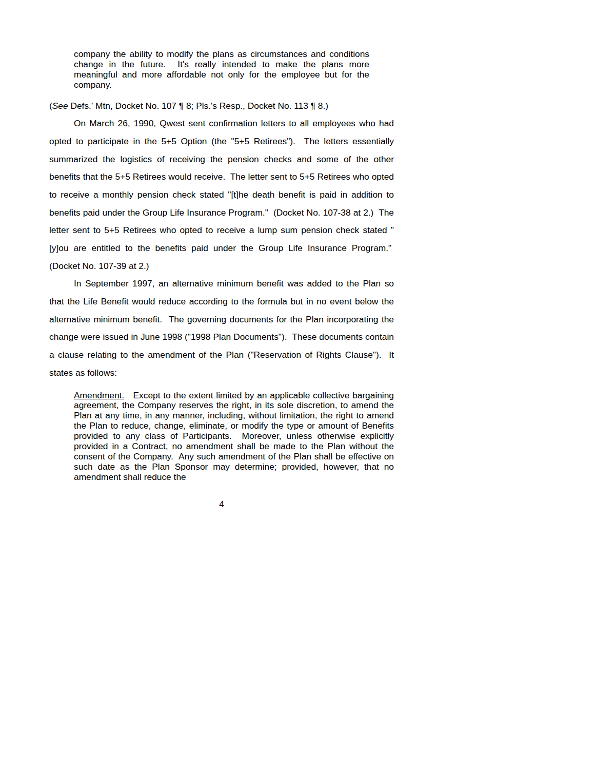company the ability to modify the plans as circumstances and conditions change in the future. It's really intended to make the plans more meaningful and more affordable not only for the employee but for the company.
(See Defs.' Mtn, Docket No. 107 ¶ 8; Pls.'s Resp., Docket No. 113 ¶ 8.)
On March 26, 1990, Qwest sent confirmation letters to all employees who had opted to participate in the 5+5 Option (the "5+5 Retirees"). The letters essentially summarized the logistics of receiving the pension checks and some of the other benefits that the 5+5 Retirees would receive. The letter sent to 5+5 Retirees who opted to receive a monthly pension check stated "[t]he death benefit is paid in addition to benefits paid under the Group Life Insurance Program." (Docket No. 107-38 at 2.) The letter sent to 5+5 Retirees who opted to receive a lump sum pension check stated "[y]ou are entitled to the benefits paid under the Group Life Insurance Program." (Docket No. 107-39 at 2.)
In September 1997, an alternative minimum benefit was added to the Plan so that the Life Benefit would reduce according to the formula but in no event below the alternative minimum benefit. The governing documents for the Plan incorporating the change were issued in June 1998 ("1998 Plan Documents"). These documents contain a clause relating to the amendment of the Plan ("Reservation of Rights Clause"). It states as follows:
Amendment. Except to the extent limited by an applicable collective bargaining agreement, the Company reserves the right, in its sole discretion, to amend the Plan at any time, in any manner, including, without limitation, the right to amend the Plan to reduce, change, eliminate, or modify the type or amount of Benefits provided to any class of Participants. Moreover, unless otherwise explicitly provided in a Contract, no amendment shall be made to the Plan without the consent of the Company. Any such amendment of the Plan shall be effective on such date as the Plan Sponsor may determine; provided, however, that no amendment shall reduce the
4